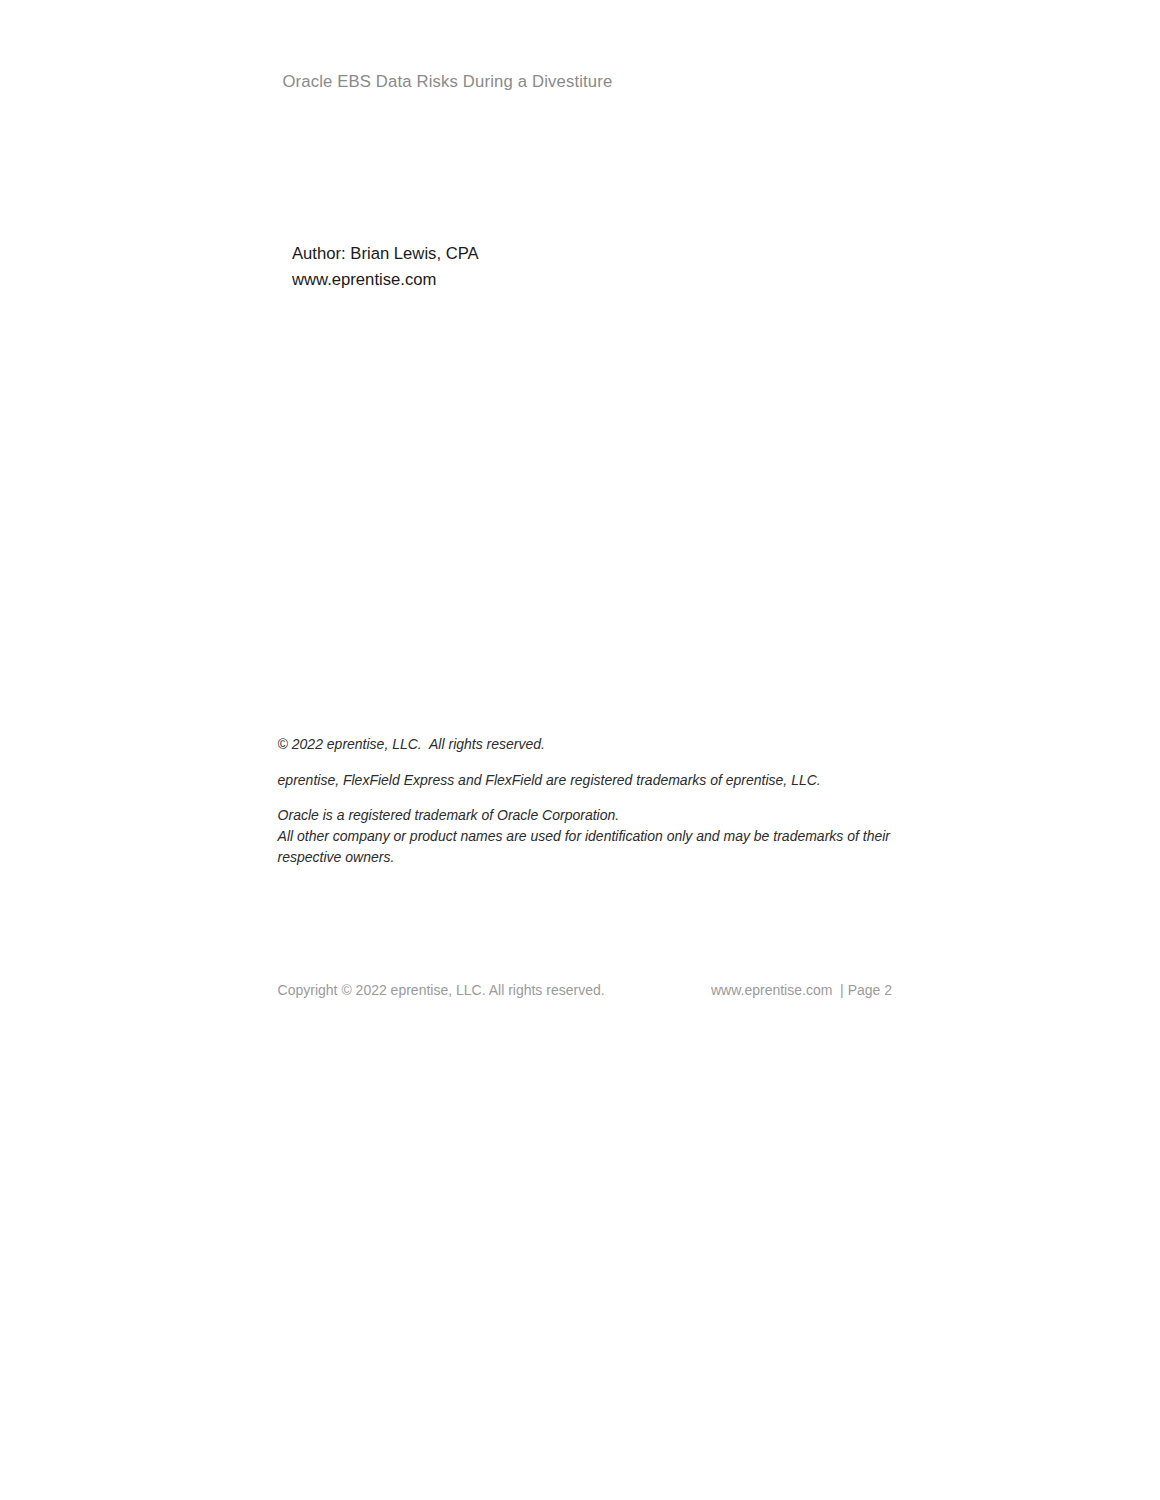Oracle EBS Data Risks During a Divestiture
Author: Brian Lewis, CPA
www.eprentise.com
© 2022 eprentise, LLC. All rights reserved.
eprentise, FlexField Express and FlexField are registered trademarks of eprentise, LLC.
Oracle is a registered trademark of Oracle Corporation.
All other company or product names are used for identification only and may be trademarks of their respective owners.
Copyright © 2022 eprentise, LLC. All rights reserved. www.eprentise.com | Page 2